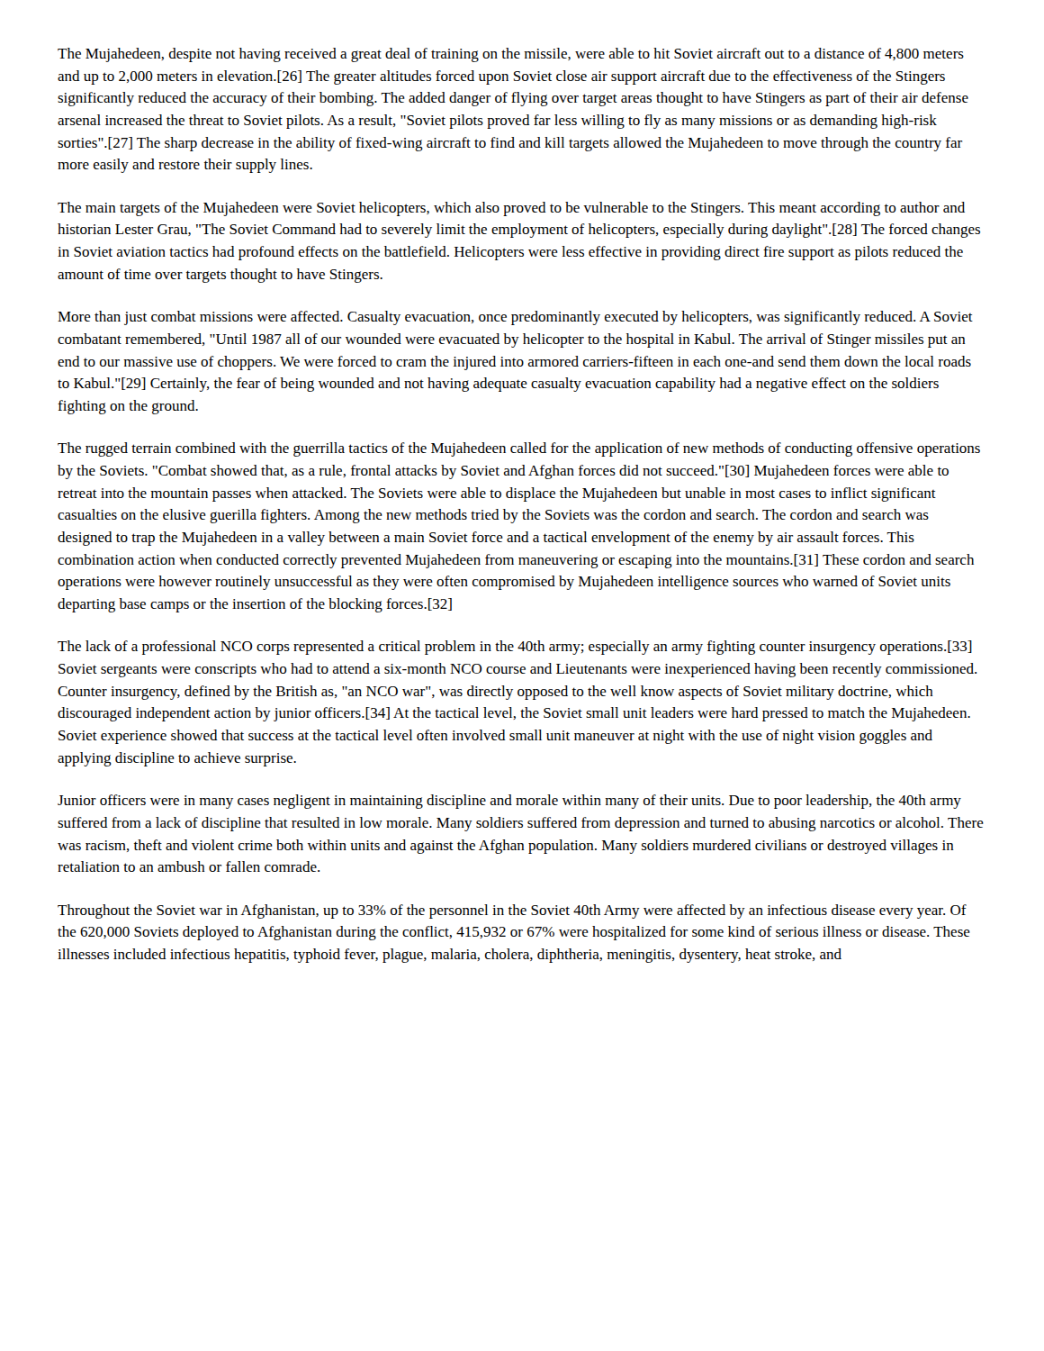The Mujahedeen, despite not having received a great deal of training on the missile, were able to hit Soviet aircraft out to a distance of 4,800 meters and up to 2,000 meters in elevation.[26] The greater altitudes forced upon Soviet close air support aircraft due to the effectiveness of the Stingers significantly reduced the accuracy of their bombing. The added danger of flying over target areas thought to have Stingers as part of their air defense arsenal increased the threat to Soviet pilots. As a result, "Soviet pilots proved far less willing to fly as many missions or as demanding high-risk sorties".[27] The sharp decrease in the ability of fixed-wing aircraft to find and kill targets allowed the Mujahedeen to move through the country far more easily and restore their supply lines.
The main targets of the Mujahedeen were Soviet helicopters, which also proved to be vulnerable to the Stingers. This meant according to author and historian Lester Grau, "The Soviet Command had to severely limit the employment of helicopters, especially during daylight".[28] The forced changes in Soviet aviation tactics had profound effects on the battlefield. Helicopters were less effective in providing direct fire support as pilots reduced the amount of time over targets thought to have Stingers.
More than just combat missions were affected. Casualty evacuation, once predominantly executed by helicopters, was significantly reduced. A Soviet combatant remembered, "Until 1987 all of our wounded were evacuated by helicopter to the hospital in Kabul. The arrival of Stinger missiles put an end to our massive use of choppers. We were forced to cram the injured into armored carriers-fifteen in each one-and send them down the local roads to Kabul."[29] Certainly, the fear of being wounded and not having adequate casualty evacuation capability had a negative effect on the soldiers fighting on the ground.
The rugged terrain combined with the guerrilla tactics of the Mujahedeen called for the application of new methods of conducting offensive operations by the Soviets. "Combat showed that, as a rule, frontal attacks by Soviet and Afghan forces did not succeed."[30] Mujahedeen forces were able to retreat into the mountain passes when attacked. The Soviets were able to displace the Mujahedeen but unable in most cases to inflict significant casualties on the elusive guerilla fighters. Among the new methods tried by the Soviets was the cordon and search. The cordon and search was designed to trap the Mujahedeen in a valley between a main Soviet force and a tactical envelopment of the enemy by air assault forces. This combination action when conducted correctly prevented Mujahedeen from maneuvering or escaping into the mountains.[31] These cordon and search operations were however routinely unsuccessful as they were often compromised by Mujahedeen intelligence sources who warned of Soviet units departing base camps or the insertion of the blocking forces.[32]
The lack of a professional NCO corps represented a critical problem in the 40th army; especially an army fighting counter insurgency operations.[33] Soviet sergeants were conscripts who had to attend a six-month NCO course and Lieutenants were inexperienced having been recently commissioned. Counter insurgency, defined by the British as, "an NCO war", was directly opposed to the well know aspects of Soviet military doctrine, which discouraged independent action by junior officers.[34] At the tactical level, the Soviet small unit leaders were hard pressed to match the Mujahedeen. Soviet experience showed that success at the tactical level often involved small unit maneuver at night with the use of night vision goggles and applying discipline to achieve surprise.
Junior officers were in many cases negligent in maintaining discipline and morale within many of their units. Due to poor leadership, the 40th army suffered from a lack of discipline that resulted in low morale. Many soldiers suffered from depression and turned to abusing narcotics or alcohol. There was racism, theft and violent crime both within units and against the Afghan population. Many soldiers murdered civilians or destroyed villages in retaliation to an ambush or fallen comrade.
Throughout the Soviet war in Afghanistan, up to 33% of the personnel in the Soviet 40th Army were affected by an infectious disease every year. Of the 620,000 Soviets deployed to Afghanistan during the conflict, 415,932 or 67% were hospitalized for some kind of serious illness or disease. These illnesses included infectious hepatitis, typhoid fever, plague, malaria, cholera, diphtheria, meningitis, dysentery, heat stroke, and